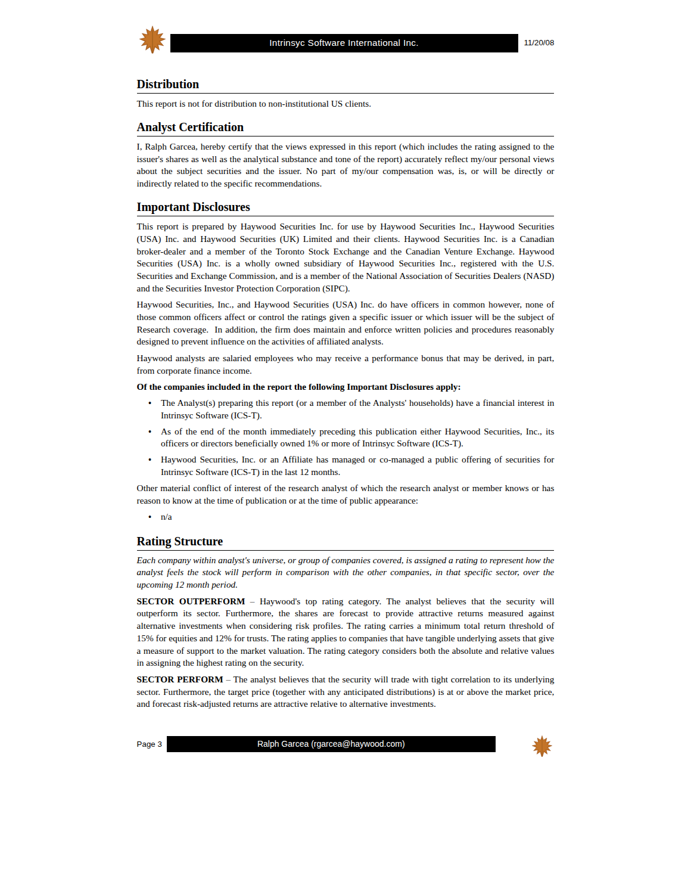Intrinsyc Software International Inc.
11/20/08
Distribution
This report is not for distribution to non-institutional US clients.
Analyst Certification
I, Ralph Garcea, hereby certify that the views expressed in this report (which includes the rating assigned to the issuer's shares as well as the analytical substance and tone of the report) accurately reflect my/our personal views about the subject securities and the issuer. No part of my/our compensation was, is, or will be directly or indirectly related to the specific recommendations.
Important Disclosures
This report is prepared by Haywood Securities Inc. for use by Haywood Securities Inc., Haywood Securities (USA) Inc. and Haywood Securities (UK) Limited and their clients. Haywood Securities Inc. is a Canadian broker-dealer and a member of the Toronto Stock Exchange and the Canadian Venture Exchange. Haywood Securities (USA) Inc. is a wholly owned subsidiary of Haywood Securities Inc., registered with the U.S. Securities and Exchange Commission, and is a member of the National Association of Securities Dealers (NASD) and the Securities Investor Protection Corporation (SIPC).
Haywood Securities, Inc., and Haywood Securities (USA) Inc. do have officers in common however, none of those common officers affect or control the ratings given a specific issuer or which issuer will be the subject of Research coverage. In addition, the firm does maintain and enforce written policies and procedures reasonably designed to prevent influence on the activities of affiliated analysts.
Haywood analysts are salaried employees who may receive a performance bonus that may be derived, in part, from corporate finance income.
Of the companies included in the report the following Important Disclosures apply:
The Analyst(s) preparing this report (or a member of the Analysts' households) have a financial interest in Intrinsyc Software (ICS-T).
As of the end of the month immediately preceding this publication either Haywood Securities, Inc., its officers or directors beneficially owned 1% or more of Intrinsyc Software (ICS-T).
Haywood Securities, Inc. or an Affiliate has managed or co-managed a public offering of securities for Intrinsyc Software (ICS-T) in the last 12 months.
Other material conflict of interest of the research analyst of which the research analyst or member knows or has reason to know at the time of publication or at the time of public appearance:
n/a
Rating Structure
Each company within analyst's universe, or group of companies covered, is assigned a rating to represent how the analyst feels the stock will perform in comparison with the other companies, in that specific sector, over the upcoming 12 month period.
SECTOR OUTPERFORM – Haywood's top rating category. The analyst believes that the security will outperform its sector. Furthermore, the shares are forecast to provide attractive returns measured against alternative investments when considering risk profiles. The rating carries a minimum total return threshold of 15% for equities and 12% for trusts. The rating applies to companies that have tangible underlying assets that give a measure of support to the market valuation. The rating category considers both the absolute and relative values in assigning the highest rating on the security.
SECTOR PERFORM – The analyst believes that the security will trade with tight correlation to its underlying sector. Furthermore, the target price (together with any anticipated distributions) is at or above the market price, and forecast risk-adjusted returns are attractive relative to alternative investments.
Page 3
Ralph Garcea (rgarcea@haywood.com)